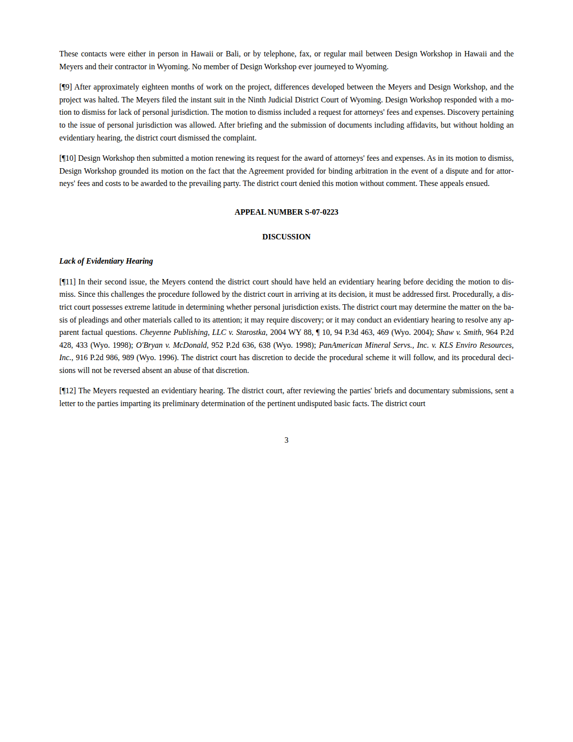These contacts were either in person in Hawaii or Bali, or by telephone, fax, or regular mail between Design Workshop in Hawaii and the Meyers and their contractor in Wyoming. No member of Design Workshop ever journeyed to Wyoming.
[¶9] After approximately eighteen months of work on the project, differences developed between the Meyers and Design Workshop, and the project was halted. The Meyers filed the instant suit in the Ninth Judicial District Court of Wyoming. Design Workshop responded with a motion to dismiss for lack of personal jurisdiction. The motion to dismiss included a request for attorneys' fees and expenses. Discovery pertaining to the issue of personal jurisdiction was allowed. After briefing and the submission of documents including affidavits, but without holding an evidentiary hearing, the district court dismissed the complaint.
[¶10] Design Workshop then submitted a motion renewing its request for the award of attorneys' fees and expenses. As in its motion to dismiss, Design Workshop grounded its motion on the fact that the Agreement provided for binding arbitration in the event of a dispute and for attorneys' fees and costs to be awarded to the prevailing party. The district court denied this motion without comment. These appeals ensued.
APPEAL NUMBER S-07-0223
DISCUSSION
Lack of Evidentiary Hearing
[¶11] In their second issue, the Meyers contend the district court should have held an evidentiary hearing before deciding the motion to dismiss. Since this challenges the procedure followed by the district court in arriving at its decision, it must be addressed first. Procedurally, a district court possesses extreme latitude in determining whether personal jurisdiction exists. The district court may determine the matter on the basis of pleadings and other materials called to its attention; it may require discovery; or it may conduct an evidentiary hearing to resolve any apparent factual questions. Cheyenne Publishing, LLC v. Starostka, 2004 WY 88, ¶ 10, 94 P.3d 463, 469 (Wyo. 2004); Shaw v. Smith, 964 P.2d 428, 433 (Wyo. 1998); O'Bryan v. McDonald, 952 P.2d 636, 638 (Wyo. 1998); PanAmerican Mineral Servs., Inc. v. KLS Enviro Resources, Inc., 916 P.2d 986, 989 (Wyo. 1996). The district court has discretion to decide the procedural scheme it will follow, and its procedural decisions will not be reversed absent an abuse of that discretion.
[¶12] The Meyers requested an evidentiary hearing. The district court, after reviewing the parties' briefs and documentary submissions, sent a letter to the parties imparting its preliminary determination of the pertinent undisputed basic facts. The district court
3